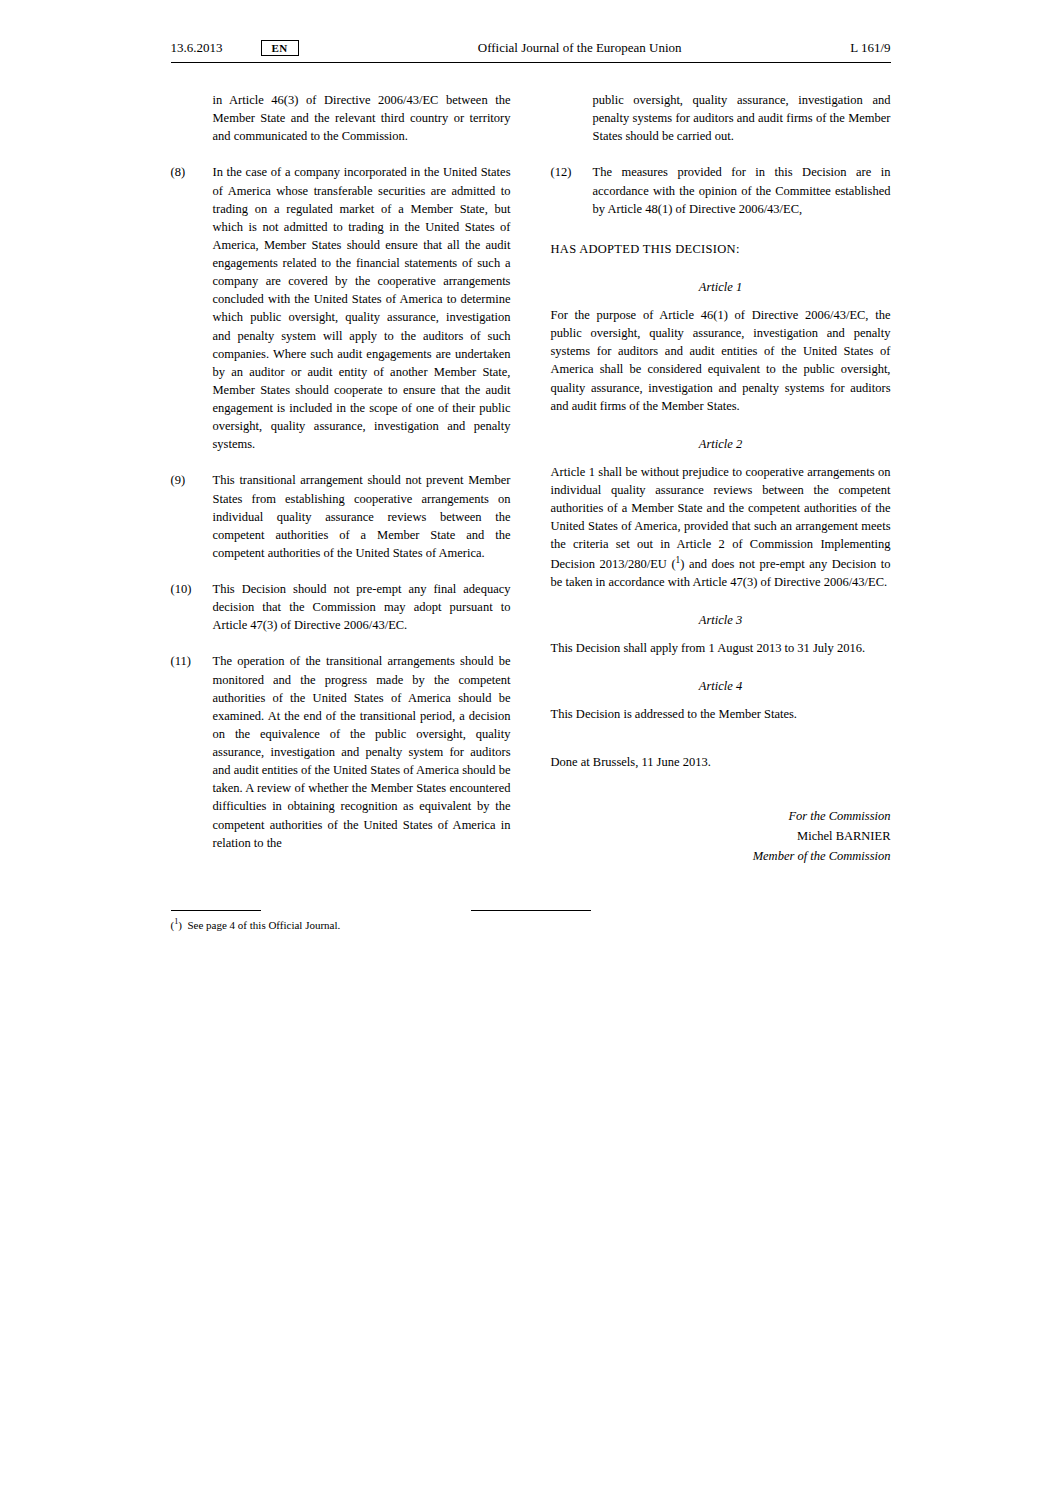13.6.2013
EN
Official Journal of the European Union
L 161/9
in Article 46(3) of Directive 2006/43/EC between the Member State and the relevant third country or territory and communicated to the Commission.
(8)
In the case of a company incorporated in the United States of America whose transferable securities are admitted to trading on a regulated market of a Member State, but which is not admitted to trading in the United States of America, Member States should ensure that all the audit engagements related to the financial statements of such a company are covered by the cooperative arrangements concluded with the United States of America to determine which public oversight, quality assurance, investigation and penalty system will apply to the auditors of such companies. Where such audit engagements are undertaken by an auditor or audit entity of another Member State, Member States should cooperate to ensure that the audit engagement is included in the scope of one of their public oversight, quality assurance, investigation and penalty systems.
(9)
This transitional arrangement should not prevent Member States from establishing cooperative arrangements on individual quality assurance reviews between the competent authorities of a Member State and the competent authorities of the United States of America.
(10)
This Decision should not pre-empt any final adequacy decision that the Commission may adopt pursuant to Article 47(3) of Directive 2006/43/EC.
(11)
The operation of the transitional arrangements should be monitored and the progress made by the competent authorities of the United States of America should be examined. At the end of the transitional period, a decision on the equivalence of the public oversight, quality assurance, investigation and penalty system for auditors and audit entities of the United States of America should be taken. A review of whether the Member States encountered difficulties in obtaining recognition as equivalent by the competent authorities of the United States of America in relation to the
public oversight, quality assurance, investigation and penalty systems for auditors and audit firms of the Member States should be carried out.
(12)
The measures provided for in this Decision are in accordance with the opinion of the Committee established by Article 48(1) of Directive 2006/43/EC,
HAS ADOPTED THIS DECISION:
Article 1
For the purpose of Article 46(1) of Directive 2006/43/EC, the public oversight, quality assurance, investigation and penalty systems for auditors and audit entities of the United States of America shall be considered equivalent to the public oversight, quality assurance, investigation and penalty systems for auditors and audit firms of the Member States.
Article 2
Article 1 shall be without prejudice to cooperative arrangements on individual quality assurance reviews between the competent authorities of a Member State and the competent authorities of the United States of America, provided that such an arrangement meets the criteria set out in Article 2 of Commission Implementing Decision 2013/280/EU (1) and does not pre-empt any Decision to be taken in accordance with Article 47(3) of Directive 2006/43/EC.
Article 3
This Decision shall apply from 1 August 2013 to 31 July 2016.
Article 4
This Decision is addressed to the Member States.
Done at Brussels, 11 June 2013.
For the Commission
Michel BARNIER
Member of the Commission
(1) See page 4 of this Official Journal.